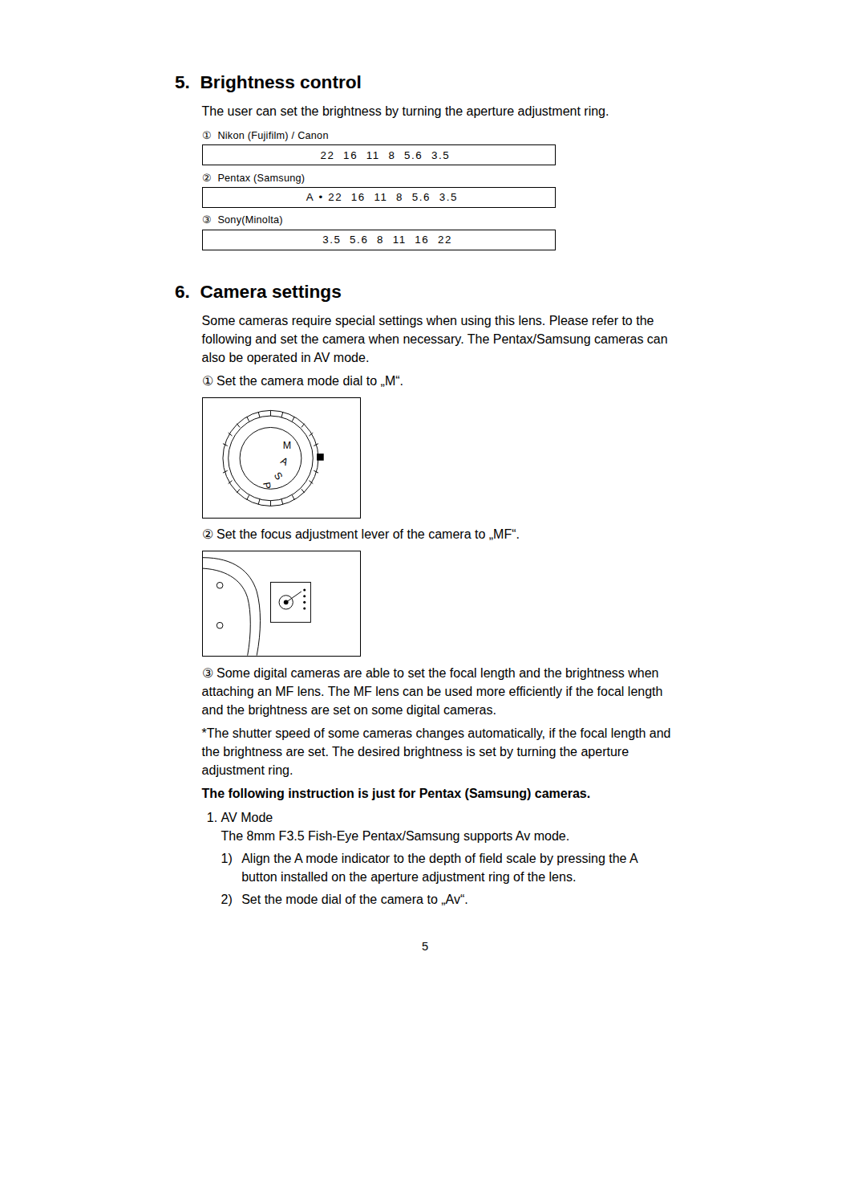5. Brightness control
The user can set the brightness by turning the aperture adjustment ring.
① Nikon (Fujifilm) / Canon
22 16 11 8 5.6 3.5
② Pentax (Samsung)
A • 22 16 11 8 5.6 3.5
③ Sony(Minolta)
3.5 5.6 8 11 16 22
6. Camera settings
Some cameras require special settings when using this lens. Please refer to the following and set the camera when necessary. The Pentax/Samsung cameras can also be operated in AV mode.
① Set the camera mode dial to „M“.
M A S P
② Set the focus adjustment lever of the camera to „MF“.
③ Some digital cameras are able to set the focal length and the brightness when attaching an MF lens. The MF lens can be used more efficiently if the focal length and the brightness are set on some digital cameras.
*The shutter speed of some cameras changes automatically, if the focal length and the brightness are set. The desired brightness is set by turning the aperture adjustment ring.
The following instruction is just for Pentax (Samsung) cameras.
AV Mode
The 8mm F3.5 Fish-Eye Pentax/Samsung supports Av mode.
Align the A mode indicator to the depth of field scale by pressing the A button installed on the aperture adjustment ring of the lens.
Set the mode dial of the camera to „Av“.
5